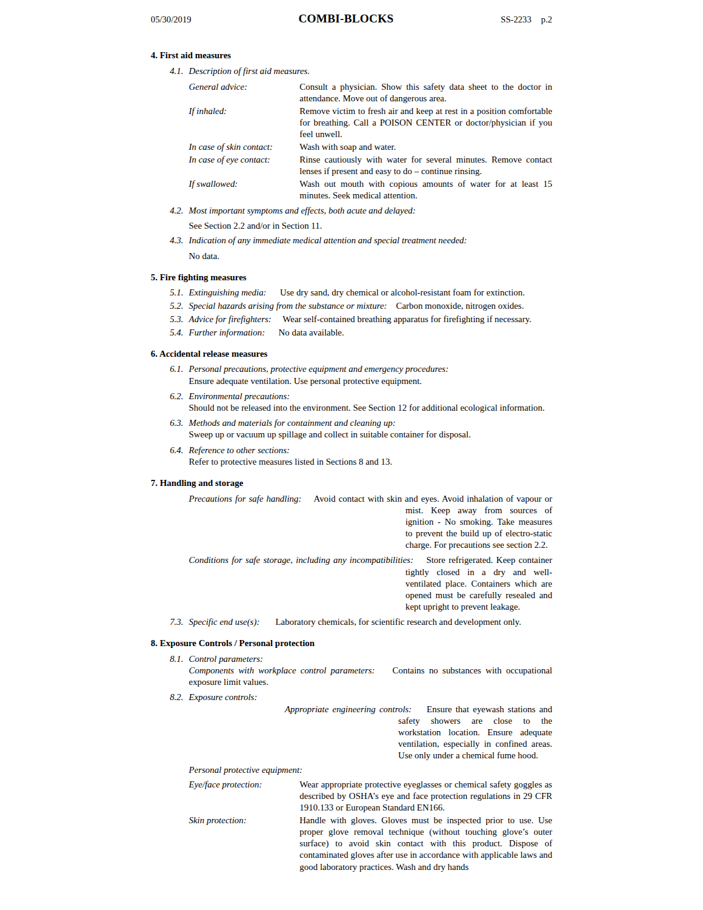05/30/2019
COMBI-BLOCKS
SS-2233p.2
4. First aid measures
4.1. Description of first aid measures.
| General advice: | Consult a physician. Show this safety data sheet to the doctor in attendance. Move out of dangerous area. |
| If inhaled: | Remove victim to fresh air and keep at rest in a position comfortable for breathing. Call a POISON CENTER or doctor/physician if you feel unwell. |
| In case of skin contact: | Wash with soap and water. |
| In case of eye contact: | Rinse cautiously with water for several minutes. Remove contact lenses if present and easy to do – continue rinsing. |
| If swallowed: | Wash out mouth with copious amounts of water for at least 15 minutes. Seek medical attention. |
4.2. Most important symptoms and effects, both acute and delayed:
See Section 2.2 and/or in Section 11.
4.3. Indication of any immediate medical attention and special treatment needed:
No data.
5. Fire fighting measures
5.1. Extinguishing media: Use dry sand, dry chemical or alcohol-resistant foam for extinction.
5.2. Special hazards arising from the substance or mixture: Carbon monoxide, nitrogen oxides.
5.3. Advice for firefighters: Wear self-contained breathing apparatus for firefighting if necessary.
5.4. Further information: No data available.
6. Accidental release measures
6.1. Personal precautions, protective equipment and emergency procedures:
Ensure adequate ventilation. Use personal protective equipment.
6.2. Environmental precautions:
Should not be released into the environment. See Section 12 for additional ecological information.
6.3. Methods and materials for containment and cleaning up:
Sweep up or vacuum up spillage and collect in suitable container for disposal.
6.4. Reference to other sections:
Refer to protective measures listed in Sections 8 and 13.
7. Handling and storage
7.1. Precautions for safe handling: Avoid contact with skin and eyes. Avoid inhalation of vapour or mist. Keep away from sources of ignition - No smoking. Take measures to prevent the build up of electro-static charge. For precautions see section 2.2.
7.2. Conditions for safe storage, including any incompatibilities: Store refrigerated. Keep container tightly closed in a dry and well-ventilated place. Containers which are opened must be carefully resealed and kept upright to prevent leakage.
7.3. Specific end use(s): Laboratory chemicals, for scientific research and development only.
8. Exposure Controls / Personal protection
8.1. Control parameters:
Components with workplace control parameters: Contains no substances with occupational exposure limit values.
8.2. Exposure controls:
Appropriate engineering controls: Ensure that eyewash stations and safety showers are close to the workstation location. Ensure adequate ventilation, especially in confined areas. Use only under a chemical fume hood.
Personal protective equipment:
| Eye/face protection: | Wear appropriate protective eyeglasses or chemical safety goggles as described by OSHA’s eye and face protection regulations in 29 CFR 1910.133 or European Standard EN166. |
| Skin protection: | Handle with gloves. Gloves must be inspected prior to use. Use proper glove removal technique (without touching glove’s outer surface) to avoid skin contact with this product. Dispose of contaminated gloves after use in accordance with applicable laws and good laboratory practices. Wash and dry hands |